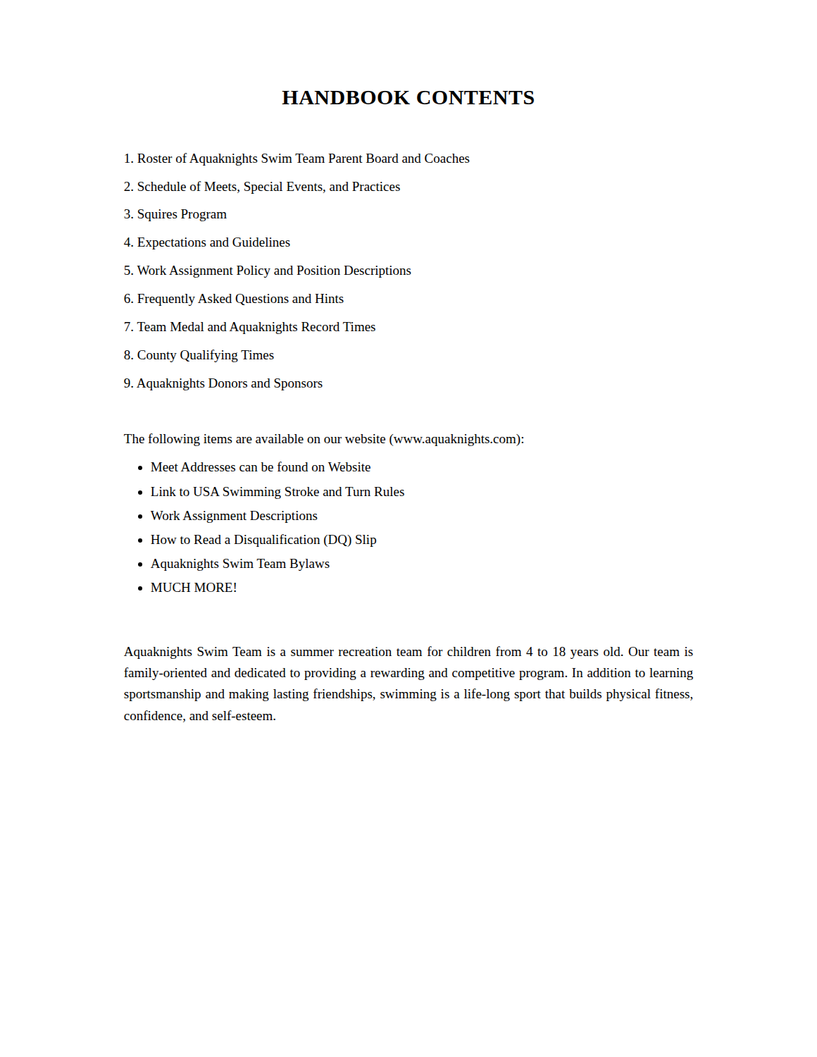HANDBOOK CONTENTS
1. Roster of Aquaknights Swim Team Parent Board and Coaches
2. Schedule of Meets, Special Events, and Practices
3. Squires Program
4. Expectations and Guidelines
5. Work Assignment Policy and Position Descriptions
6. Frequently Asked Questions and Hints
7. Team Medal and Aquaknights Record Times
8. County Qualifying Times
9. Aquaknights Donors and Sponsors
The following items are available on our website (www.aquaknights.com):
Meet Addresses can be found on Website
Link to USA Swimming Stroke and Turn Rules
Work Assignment Descriptions
How to Read a Disqualification (DQ) Slip
Aquaknights Swim Team Bylaws
MUCH MORE!
Aquaknights Swim Team is a summer recreation team for children from 4 to 18 years old. Our team is family-oriented and dedicated to providing a rewarding and competitive program. In addition to learning sportsmanship and making lasting friendships, swimming is a life-long sport that builds physical fitness, confidence, and self-esteem.